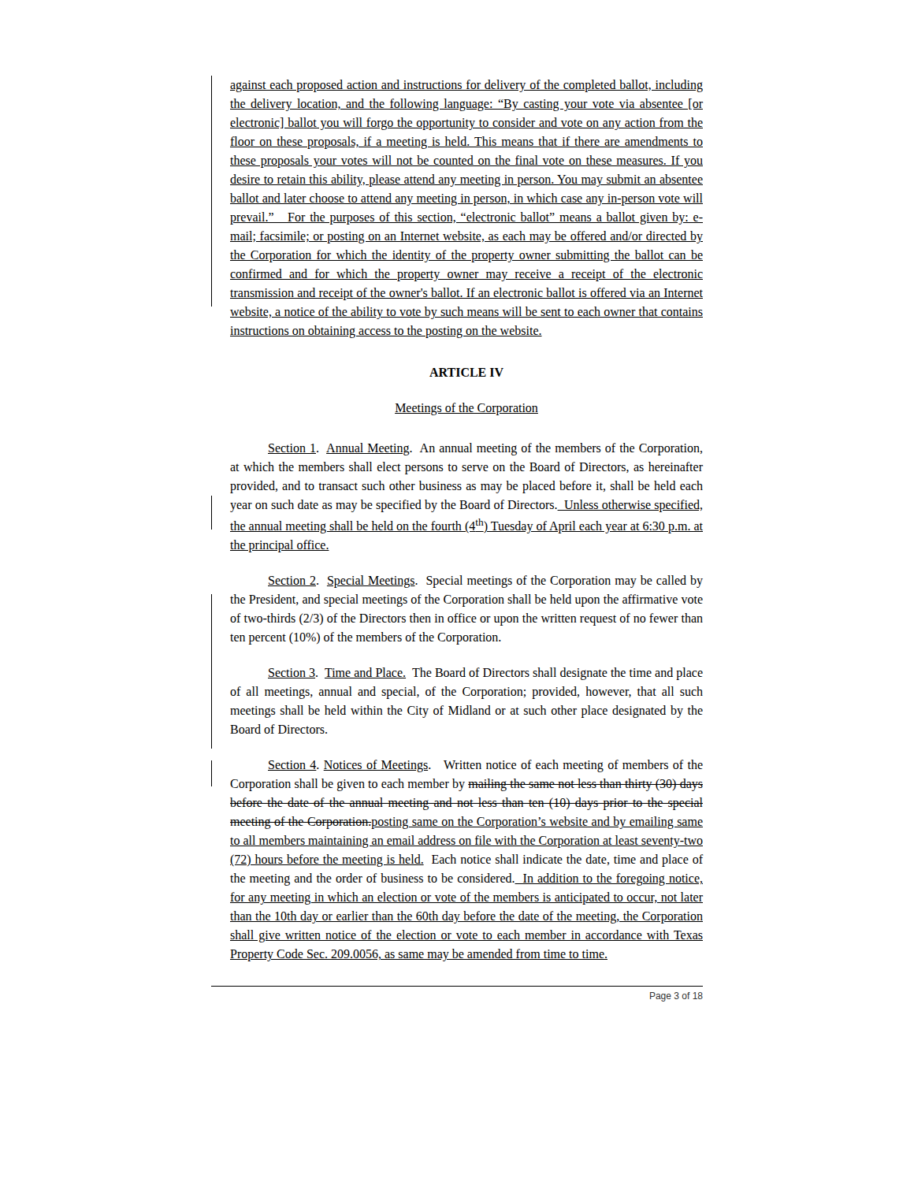against each proposed action and instructions for delivery of the completed ballot, including the delivery location, and the following language: “By casting your vote via absentee [or electronic] ballot you will forgo the opportunity to consider and vote on any action from the floor on these proposals, if a meeting is held. This means that if there are amendments to these proposals your votes will not be counted on the final vote on these measures. If you desire to retain this ability, please attend any meeting in person. You may submit an absentee ballot and later choose to attend any meeting in person, in which case any in-person vote will prevail.” For the purposes of this section, “electronic ballot” means a ballot given by: e-mail; facsimile; or posting on an Internet website, as each may be offered and/or directed by the Corporation for which the identity of the property owner submitting the ballot can be confirmed and for which the property owner may receive a receipt of the electronic transmission and receipt of the owner's ballot. If an electronic ballot is offered via an Internet website, a notice of the ability to vote by such means will be sent to each owner that contains instructions on obtaining access to the posting on the website.
ARTICLE IV
Meetings of the Corporation
Section 1. Annual Meeting. An annual meeting of the members of the Corporation, at which the members shall elect persons to serve on the Board of Directors, as hereinafter provided, and to transact such other business as may be placed before it, shall be held each year on such date as may be specified by the Board of Directors. Unless otherwise specified, the annual meeting shall be held on the fourth (4th) Tuesday of April each year at 6:30 p.m. at the principal office.
Section 2. Special Meetings. Special meetings of the Corporation may be called by the President, and special meetings of the Corporation shall be held upon the affirmative vote of two-thirds (2/3) of the Directors then in office or upon the written request of no fewer than ten percent (10%) of the members of the Corporation.
Section 3. Time and Place. The Board of Directors shall designate the time and place of all meetings, annual and special, of the Corporation; provided, however, that all such meetings shall be held within the City of Midland or at such other place designated by the Board of Directors.
Section 4. Notices of Meetings. Written notice of each meeting of members of the Corporation shall be given to each member by mailing the same not less than thirty (30) days before the date of the annual meeting and not less than ten (10) days prior to the special meeting of the Corporation. posting same on the Corporation’s website and by emailing same to all members maintaining an email address on file with the Corporation at least seventy-two (72) hours before the meeting is held. Each notice shall indicate the date, time and place of the meeting and the order of business to be considered. In addition to the foregoing notice, for any meeting in which an election or vote of the members is anticipated to occur, not later than the 10th day or earlier than the 60th day before the date of the meeting, the Corporation shall give written notice of the election or vote to each member in accordance with Texas Property Code Sec. 209.0056, as same may be amended from time to time.
Page 3 of 18